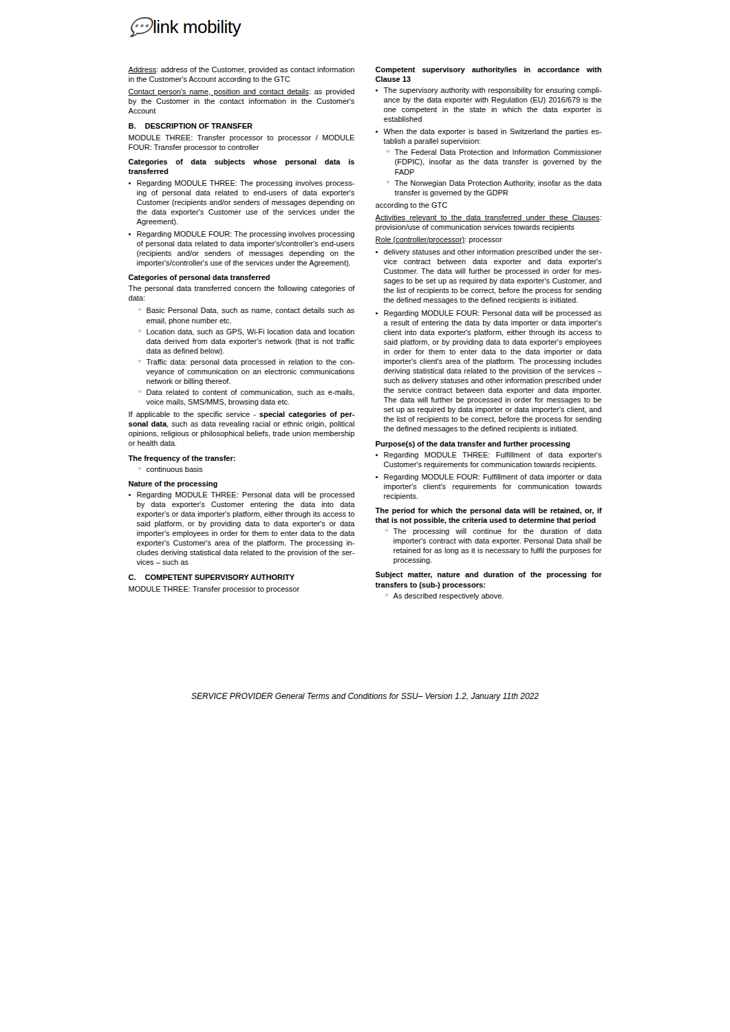💬link mobility
Address: address of the Customer, provided as contact information in the Customer's Account according to the GTC
Contact person's name, position and contact details: as provided by the Customer in the contact information in the Customer's Account
B. DESCRIPTION OF TRANSFER
MODULE THREE: Transfer processor to processor / MODULE FOUR: Transfer processor to controller
Categories of data subjects whose personal data is transferred
Regarding MODULE THREE: The processing involves processing of personal data related to end-users of data exporter's Customer (recipients and/or senders of messages depending on the data exporter's Customer use of the services under the Agreement).
Regarding MODULE FOUR: The processing involves processing of personal data related to data importer's/controller's end-users (recipients and/or senders of messages depending on the importer's/controller's use of the services under the Agreement).
Categories of personal data transferred
The personal data transferred concern the following categories of data:
Basic Personal Data, such as name, contact details such as email, phone number etc.
Location data, such as GPS, Wi-Fi location data and location data derived from data exporter's network (that is not traffic data as defined below).
Traffic data: personal data processed in relation to the conveyance of communication on an electronic communications network or billing thereof.
Data related to content of communication, such as e-mails, voice mails, SMS/MMS, browsing data etc.
If applicable to the specific service - special categories of personal data, such as data revealing racial or ethnic origin, political opinions, religious or philosophical beliefs, trade union membership or health data.
The frequency of the transfer:
continuous basis
Nature of the processing
Regarding MODULE THREE: Personal data will be processed by data exporter's Customer entering the data into data exporter's or data importer's platform, either through its access to said platform, or by providing data to data exporter's or data importer's employees in order for them to enter data to the data exporter's Customer's area of the platform. The processing includes deriving statistical data related to the provision of the services – such as
C. COMPETENT SUPERVISORY AUTHORITY
MODULE THREE: Transfer processor to processor
Competent supervisory authority/ies in accordance with Clause 13
The supervisory authority with responsibility for ensuring compliance by the data exporter with Regulation (EU) 2016/679 is the one competent in the state in which the data exporter is established
When the data exporter is based in Switzerland the parties establish a parallel supervision:
The Federal Data Protection and Information Commissioner (FDPIC), insofar as the data transfer is governed by the FADP
The Norwegian Data Protection Authority, insofar as the data transfer is governed by the GDPR
according to the GTC
Activities relevant to the data transferred under these Clauses: provision/use of communication services towards recipients
Role (controller/processor): processor
delivery statuses and other information prescribed under the service contract between data exporter and data exporter's Customer. The data will further be processed in order for messages to be set up as required by data exporter's Customer, and the list of recipients to be correct, before the process for sending the defined messages to the defined recipients is initiated.
Regarding MODULE FOUR: Personal data will be processed as a result of entering the data by data importer or data importer's client into data exporter's platform, either through its access to said platform, or by providing data to data exporter's employees in order for them to enter data to the data importer or data importer's client's area of the platform. The processing includes deriving statistical data related to the provision of the services – such as delivery statuses and other information prescribed under the service contract between data exporter and data importer. The data will further be processed in order for messages to be set up as required by data importer or data importer's client, and the list of recipients to be correct, before the process for sending the defined messages to the defined recipients is initiated.
Purpose(s) of the data transfer and further processing
Regarding MODULE THREE: Fulfillment of data exporter's Customer's requirements for communication towards recipients.
Regarding MODULE FOUR: Fulfillment of data importer or data importer's client's requirements for communication towards recipients.
The period for which the personal data will be retained, or, if that is not possible, the criteria used to determine that period
The processing will continue for the duration of data importer's contract with data exporter. Personal Data shall be retained for as long as it is necessary to fulfil the purposes for processing.
Subject matter, nature and duration of the processing for transfers to (sub-) processors:
As described respectively above.
SERVICE PROVIDER General Terms and Conditions for SSU– Version 1.2, January 11th 2022